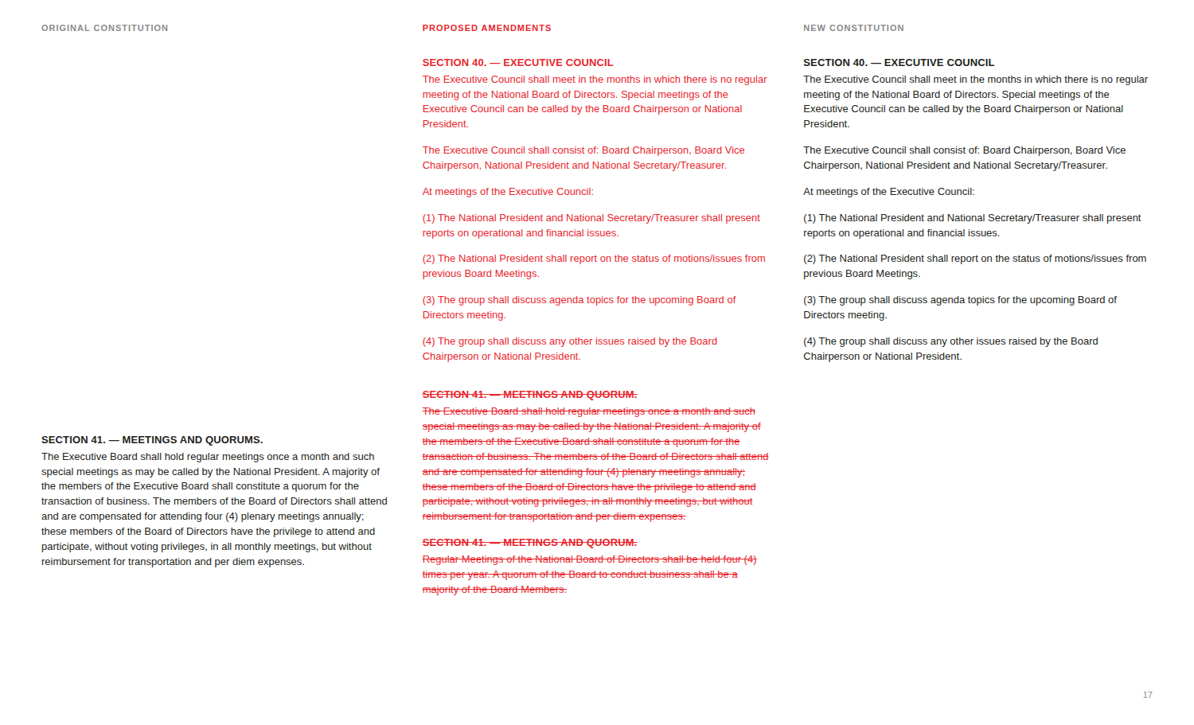Original Constitution
SECTION 41. — MEETINGS AND QUORUMS.
The Executive Board shall hold regular meetings once a month and such special meetings as may be called by the National President. A majority of the members of the Executive Board shall constitute a quorum for the transaction of business. The members of the Board of Directors shall attend and are compensated for attending four (4) plenary meetings annually; these members of the Board of Directors have the privilege to attend and participate, without voting privileges, in all monthly meetings, but without reimbursement for transportation and per diem expenses.
Proposed Amendments
SECTION 40. — EXECUTIVE COUNCIL
The Executive Council shall meet in the months in which there is no regular meeting of the National Board of Directors. Special meetings of the Executive Council can be called by the Board Chairperson or National President.
The Executive Council shall consist of: Board Chairperson, Board Vice Chairperson, National President and National Secretary/Treasurer.
At meetings of the Executive Council:
(1) The National President and National Secretary/Treasurer shall present reports on operational and financial issues.
(2) The National President shall report on the status of motions/issues from previous Board Meetings.
(3) The group shall discuss agenda topics for the upcoming Board of Directors meeting.
(4) The group shall discuss any other issues raised by the Board Chairperson or National President.
SECTION 41. — MEETINGS AND QUORUM.
The Executive Board shall hold regular meetings once a month and such special meetings as may be called by the National President. A majority of the members of the Executive Board shall constitute a quorum for the transaction of business. The members of the Board of Directors shall attend and are compensated for attending four (4) plenary meetings annually; these members of the Board of Directors have the privilege to attend and participate, without voting privileges, in all monthly meetings, but without reimbursement for transportation and per diem expenses.
SECTION 41. — MEETINGS AND QUORUM.
Regular Meetings of the National Board of Directors shall be held four (4) times per year. A quorum of the Board to conduct business shall be a majority of the Board Members.
New Constitution
SECTION 40. — EXECUTIVE COUNCIL
The Executive Council shall meet in the months in which there is no regular meeting of the National Board of Directors. Special meetings of the Executive Council can be called by the Board Chairperson or National President.
The Executive Council shall consist of: Board Chairperson, Board Vice Chairperson, National President and National Secretary/Treasurer.
At meetings of the Executive Council:
(1) The National President and National Secretary/Treasurer shall present reports on operational and financial issues.
(2) The National President shall report on the status of motions/issues from previous Board Meetings.
(3) The group shall discuss agenda topics for the upcoming Board of Directors meeting.
(4) The group shall discuss any other issues raised by the Board Chairperson or National President.
17